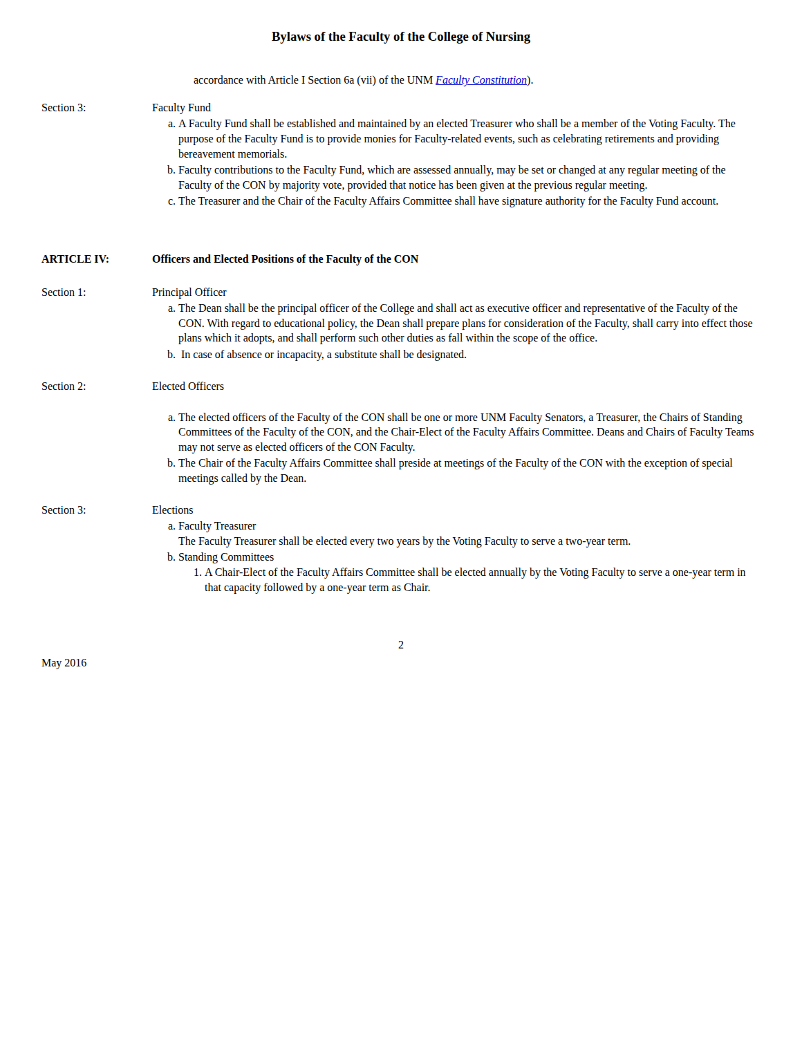Bylaws of the Faculty of the College of Nursing
accordance with Article I Section 6a (vii) of the UNM Faculty Constitution).
Section 3:
Faculty Fund
A Faculty Fund shall be established and maintained by an elected Treasurer who shall be a member of the Voting Faculty. The purpose of the Faculty Fund is to provide monies for Faculty-related events, such as celebrating retirements and providing bereavement memorials.
Faculty contributions to the Faculty Fund, which are assessed annually, may be set or changed at any regular meeting of the Faculty of the CON by majority vote, provided that notice has been given at the previous regular meeting.
The Treasurer and the Chair of the Faculty Affairs Committee shall have signature authority for the Faculty Fund account.
ARTICLE IV:
Officers and Elected Positions of the Faculty of the CON
Section 1:
Principal Officer
The Dean shall be the principal officer of the College and shall act as executive officer and representative of the Faculty of the CON. With regard to educational policy, the Dean shall prepare plans for consideration of the Faculty, shall carry into effect those plans which it adopts, and shall perform such other duties as fall within the scope of the office.
In case of absence or incapacity, a substitute shall be designated.
Section 2:
Elected Officers
The elected officers of the Faculty of the CON shall be one or more UNM Faculty Senators, a Treasurer, the Chairs of Standing Committees of the Faculty of the CON, and the Chair-Elect of the Faculty Affairs Committee. Deans and Chairs of Faculty Teams may not serve as elected officers of the CON Faculty.
The Chair of the Faculty Affairs Committee shall preside at meetings of the Faculty of the CON with the exception of special meetings called by the Dean.
Section 3:
Elections
Faculty Treasurer
The Faculty Treasurer shall be elected every two years by the Voting Faculty to serve a two-year term.
Standing Committees
A Chair-Elect of the Faculty Affairs Committee shall be elected annually by the Voting Faculty to serve a one-year term in that capacity followed by a one-year term as Chair.
2
May 2016